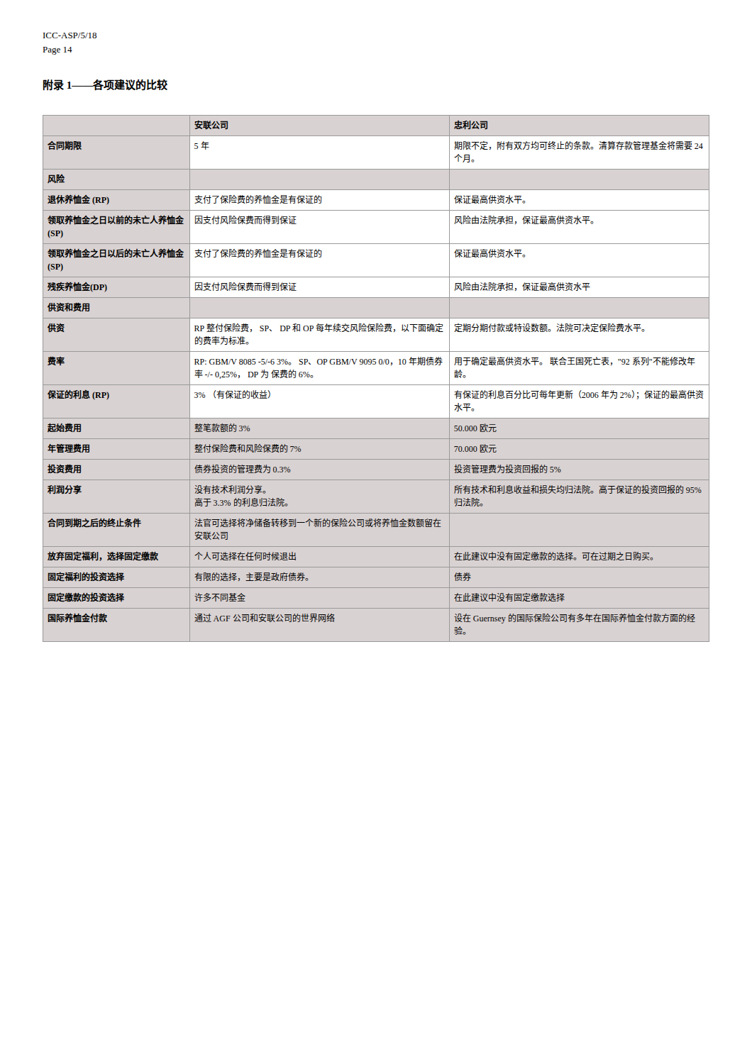ICC-ASP/5/18
Page 14
附录 1——各项建议的比较
| | 安联公司 | 忠利公司 |
| --- | --- | --- |
| 合同期限 | 5 年 | 期限不定，附有双方均可终止的条款。清算存款管理基金将需要 24 个月。 |
| 风险 | | |
| 退休养恤金 (RP) | 支付了保险费的养恤金是有保证的 | 保证最高供资水平。 |
| 领取养恤金之日以前的未亡人养恤金 (SP) | 因支付风险保费而得到保证 | 风险由法院承担，保证最高供资水平。 |
| 领取养恤金之日以后的未亡人养恤金 (SP) | 支付了保险费的养恤金是有保证的 | 保证最高供资水平。 |
| 残疾养恤金(DP) | 因支付风险保费而得到保证 | 风险由法院承担，保证最高供资水平 |
| 供资和费用 | | |
| 供资 | RP 整付保险费， SP、 DP 和 OP 每年续交风险保险费，以下面确定的费率为标准。 | 定期分期付款或特设数额。法院可决定保险费水平。 |
| 费率 | RP: GBM/V 8085 -5/-6 3%。 SP、OP GBM/V 9095 0/0，10 年期债券率 -/- 0,25%， DP 为 保费的 6%。 | 用于确定最高供资水平。 联合王国死亡表，"92 系列"不能修改年龄。 |
| 保证的利息 (RP) | 3% （有保证的收益） | 有保证的利息百分比可每年更新（2006 年为 2%）；保证的最高供资水平。 |
| 起始费用 | 整笔款额的 3% | 50.000 欧元 |
| 年管理费用 | 整付保险费和风险保费的 7% | 70.000 欧元 |
| 投资费用 | 债券投资的管理费为 0.3% | 投资管理费为投资回报的 5% |
| 利润分享 | 没有技术利润分享。 高于 3.3% 的利息归法院。 | 所有技术和利息收益和损失均归法院。高于保证的投资回报的 95%归法院。 |
| 合同到期之后的终止条件 | 法官可选择将净储备转移到一个新的保险公司或将养恤金数额留在安联公司 | |
| 放弃固定福利，选择固定缴款 | 个人可选择在任何时候退出 | 在此建议中没有固定缴款的选择。可在过期之日购买。 |
| 固定福利的投资选择 | 有限的选择，主要是政府债券。 | 债券 |
| 固定缴款的投资选择 | 许多不同基金 | 在此建议中没有固定缴款选择 |
| 国际养恤金付款 | 通过 AGF 公司和安联公司的世界网络 | 设在 Guernsey 的国际保险公司有多年在国际养恤金付款方面的经验。 |